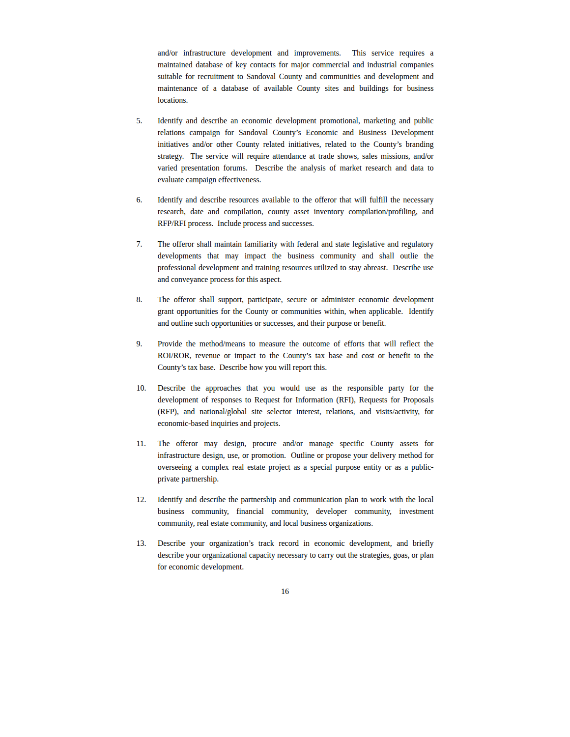and/or infrastructure development and improvements. This service requires a maintained database of key contacts for major commercial and industrial companies suitable for recruitment to Sandoval County and communities and development and maintenance of a database of available County sites and buildings for business locations.
Identify and describe an economic development promotional, marketing and public relations campaign for Sandoval County’s Economic and Business Development initiatives and/or other County related initiatives, related to the County’s branding strategy. The service will require attendance at trade shows, sales missions, and/or varied presentation forums. Describe the analysis of market research and data to evaluate campaign effectiveness.
Identify and describe resources available to the offeror that will fulfill the necessary research, date and compilation, county asset inventory compilation/profiling, and RFP/RFI process. Include process and successes.
The offeror shall maintain familiarity with federal and state legislative and regulatory developments that may impact the business community and shall outlie the professional development and training resources utilized to stay abreast. Describe use and conveyance process for this aspect.
The offeror shall support, participate, secure or administer economic development grant opportunities for the County or communities within, when applicable. Identify and outline such opportunities or successes, and their purpose or benefit.
Provide the method/means to measure the outcome of efforts that will reflect the ROI/ROR, revenue or impact to the County’s tax base and cost or benefit to the County’s tax base. Describe how you will report this.
Describe the approaches that you would use as the responsible party for the development of responses to Request for Information (RFI), Requests for Proposals (RFP), and national/global site selector interest, relations, and visits/activity, for economic-based inquiries and projects.
The offeror may design, procure and/or manage specific County assets for infrastructure design, use, or promotion. Outline or propose your delivery method for overseeing a complex real estate project as a special purpose entity or as a public-private partnership.
Identify and describe the partnership and communication plan to work with the local business community, financial community, developer community, investment community, real estate community, and local business organizations.
Describe your organization’s track record in economic development, and briefly describe your organizational capacity necessary to carry out the strategies, goas, or plan for economic development.
16